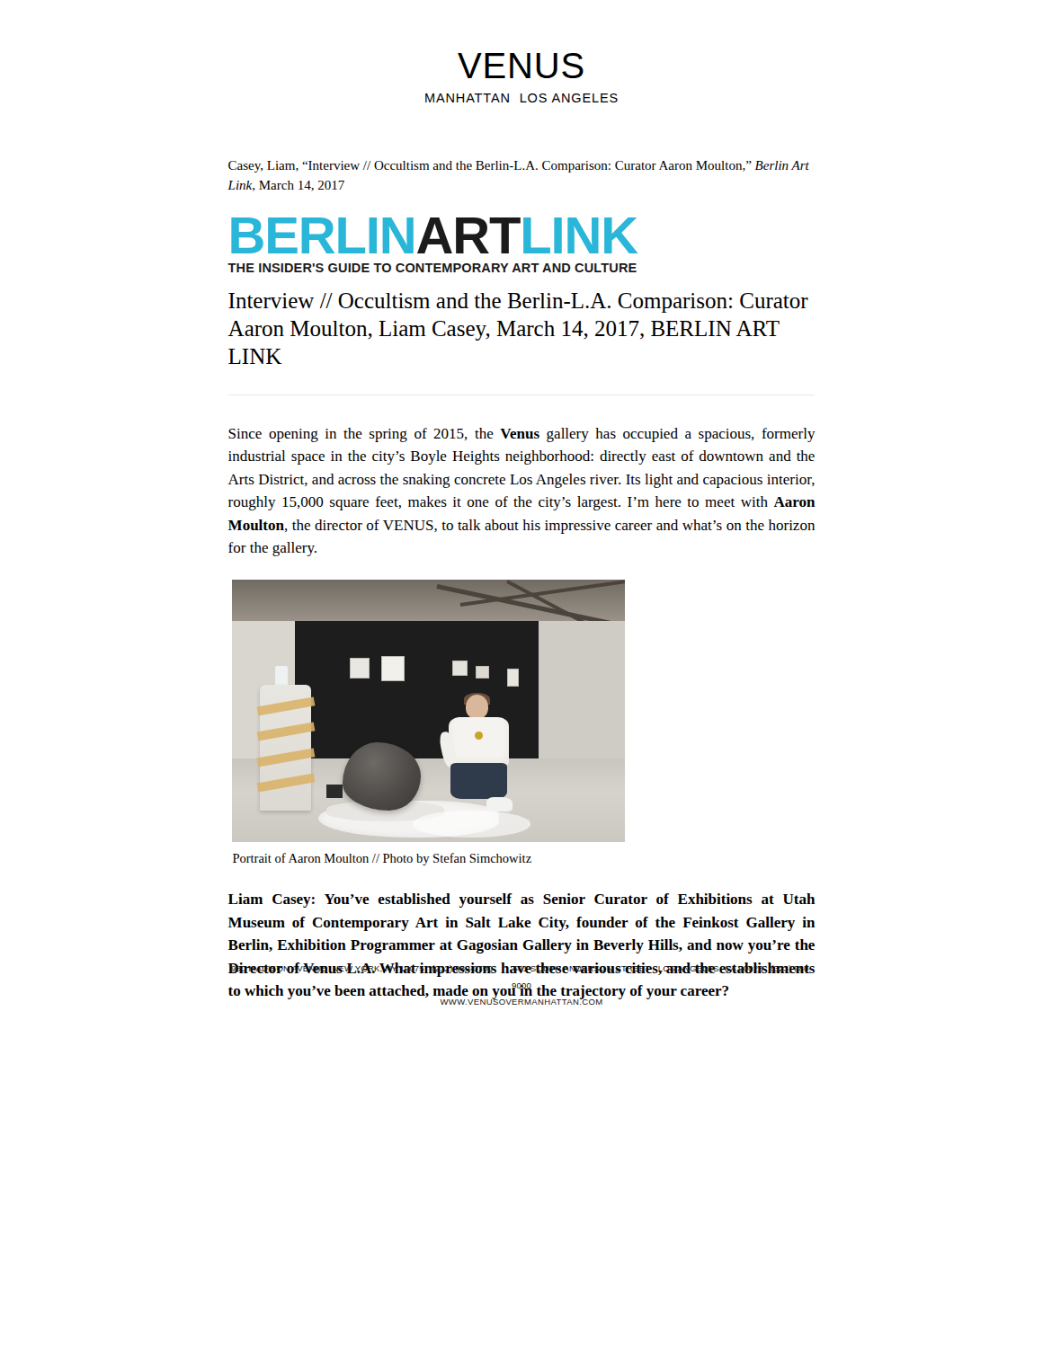VENUS
MANHATTAN LOS ANGELES
Casey, Liam, “Interview // Occultism and the Berlin-L.A. Comparison: Curator Aaron Moulton,” Berlin Art Link, March 14, 2017
BERLIN ART LINK
THE INSIDER'S GUIDE TO CONTEMPORARY ART AND CULTURE
Interview // Occultism and the Berlin-L.A. Comparison: Curator Aaron Moulton, Liam Casey, March 14, 2017, BERLIN ART LINK
Since opening in the spring of 2015, the Venus gallery has occupied a spacious, formerly industrial space in the city’s Boyle Heights neighborhood: directly east of downtown and the Arts District, and across the snaking concrete Los Angeles river. Its light and capacious interior, roughly 15,000 square feet, makes it one of the city’s largest. I’m here to meet with Aaron Moulton, the director of VENUS, to talk about his impressive career and what’s on the horizon for the gallery.
Portrait of Aaron Moulton // Photo by Stefan Simchowitz
Liam Casey: You’ve established yourself as Senior Curator of Exhibitions at Utah Museum of Contemporary Art in Salt Lake City, founder of the Feinkost Gallery in Berlin, Exhibition Programmer at Gagosian Gallery in Beverly Hills, and now you’re the Director of Venus L.A. What impressions have these various cities, and the establishments to which you’ve been attached, made on you in the trajectory of your career?
980 MADISON AVENUE NEW YORK, NY 10075 (212) 980-0700|601 SOUTH ANDERSON STREET LOS ANGELES, CA 90023 (323) 980-9000
WWW.VENUSOVERMANHATTAN.COM